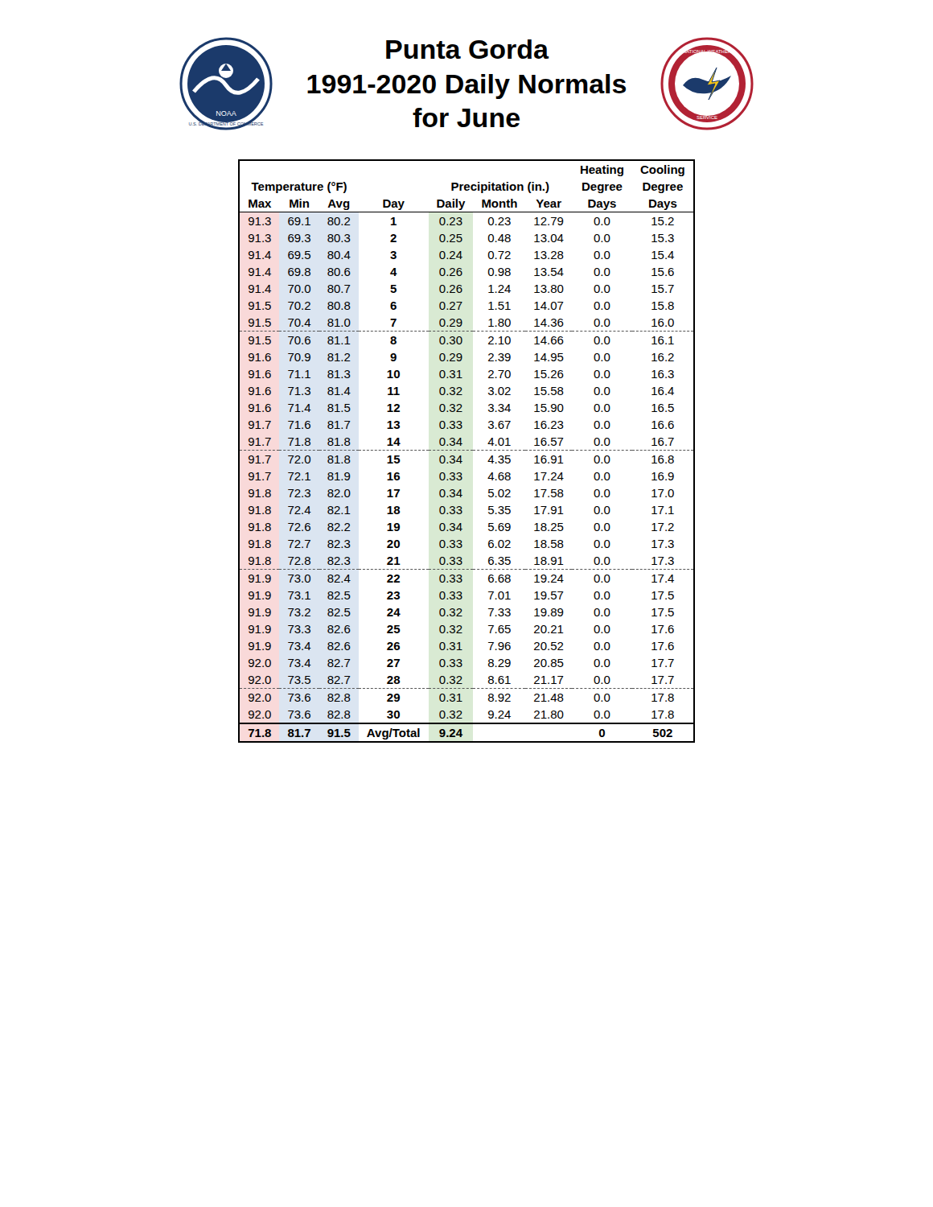NOAA U.S. DEPARTMENT OF COMMERCE
Punta Gorda
1991-2020 Daily Normals
for June
NATIONAL WEATHER SERVICE ★ ★ ★
| | | | Heating | Cooling |
| --- | --- | --- | --- | --- |
| Temperature (°F) | | Precipitation (in.) | Degree | Degree |
| Max | Min | Avg | Day | Daily | Month | Year | Days | Days |
| 91.3 | 69.1 | 80.2 | 1 | 0.23 | 0.23 | 12.79 | 0.0 | 15.2 |
| 91.3 | 69.3 | 80.3 | 2 | 0.25 | 0.48 | 13.04 | 0.0 | 15.3 |
| 91.4 | 69.5 | 80.4 | 3 | 0.24 | 0.72 | 13.28 | 0.0 | 15.4 |
| 91.4 | 69.8 | 80.6 | 4 | 0.26 | 0.98 | 13.54 | 0.0 | 15.6 |
| 91.4 | 70.0 | 80.7 | 5 | 0.26 | 1.24 | 13.80 | 0.0 | 15.7 |
| 91.5 | 70.2 | 80.8 | 6 | 0.27 | 1.51 | 14.07 | 0.0 | 15.8 |
| 91.5 | 70.4 | 81.0 | 7 | 0.29 | 1.80 | 14.36 | 0.0 | 16.0 |
| 91.5 | 70.6 | 81.1 | 8 | 0.30 | 2.10 | 14.66 | 0.0 | 16.1 |
| 91.6 | 70.9 | 81.2 | 9 | 0.29 | 2.39 | 14.95 | 0.0 | 16.2 |
| 91.6 | 71.1 | 81.3 | 10 | 0.31 | 2.70 | 15.26 | 0.0 | 16.3 |
| 91.6 | 71.3 | 81.4 | 11 | 0.32 | 3.02 | 15.58 | 0.0 | 16.4 |
| 91.6 | 71.4 | 81.5 | 12 | 0.32 | 3.34 | 15.90 | 0.0 | 16.5 |
| 91.7 | 71.6 | 81.7 | 13 | 0.33 | 3.67 | 16.23 | 0.0 | 16.6 |
| 91.7 | 71.8 | 81.8 | 14 | 0.34 | 4.01 | 16.57 | 0.0 | 16.7 |
| 91.7 | 72.0 | 81.8 | 15 | 0.34 | 4.35 | 16.91 | 0.0 | 16.8 |
| 91.7 | 72.1 | 81.9 | 16 | 0.33 | 4.68 | 17.24 | 0.0 | 16.9 |
| 91.8 | 72.3 | 82.0 | 17 | 0.34 | 5.02 | 17.58 | 0.0 | 17.0 |
| 91.8 | 72.4 | 82.1 | 18 | 0.33 | 5.35 | 17.91 | 0.0 | 17.1 |
| 91.8 | 72.6 | 82.2 | 19 | 0.34 | 5.69 | 18.25 | 0.0 | 17.2 |
| 91.8 | 72.7 | 82.3 | 20 | 0.33 | 6.02 | 18.58 | 0.0 | 17.3 |
| 91.8 | 72.8 | 82.3 | 21 | 0.33 | 6.35 | 18.91 | 0.0 | 17.3 |
| 91.9 | 73.0 | 82.4 | 22 | 0.33 | 6.68 | 19.24 | 0.0 | 17.4 |
| 91.9 | 73.1 | 82.5 | 23 | 0.33 | 7.01 | 19.57 | 0.0 | 17.5 |
| 91.9 | 73.2 | 82.5 | 24 | 0.32 | 7.33 | 19.89 | 0.0 | 17.5 |
| 91.9 | 73.3 | 82.6 | 25 | 0.32 | 7.65 | 20.21 | 0.0 | 17.6 |
| 91.9 | 73.4 | 82.6 | 26 | 0.31 | 7.96 | 20.52 | 0.0 | 17.6 |
| 92.0 | 73.4 | 82.7 | 27 | 0.33 | 8.29 | 20.85 | 0.0 | 17.7 |
| 92.0 | 73.5 | 82.7 | 28 | 0.32 | 8.61 | 21.17 | 0.0 | 17.7 |
| 92.0 | 73.6 | 82.8 | 29 | 0.31 | 8.92 | 21.48 | 0.0 | 17.8 |
| 92.0 | 73.6 | 82.8 | 30 | 0.32 | 9.24 | 21.80 | 0.0 | 17.8 |
| 71.8 | 81.7 | 91.5 | Avg/Total | 9.24 | | | 0 | 502 |